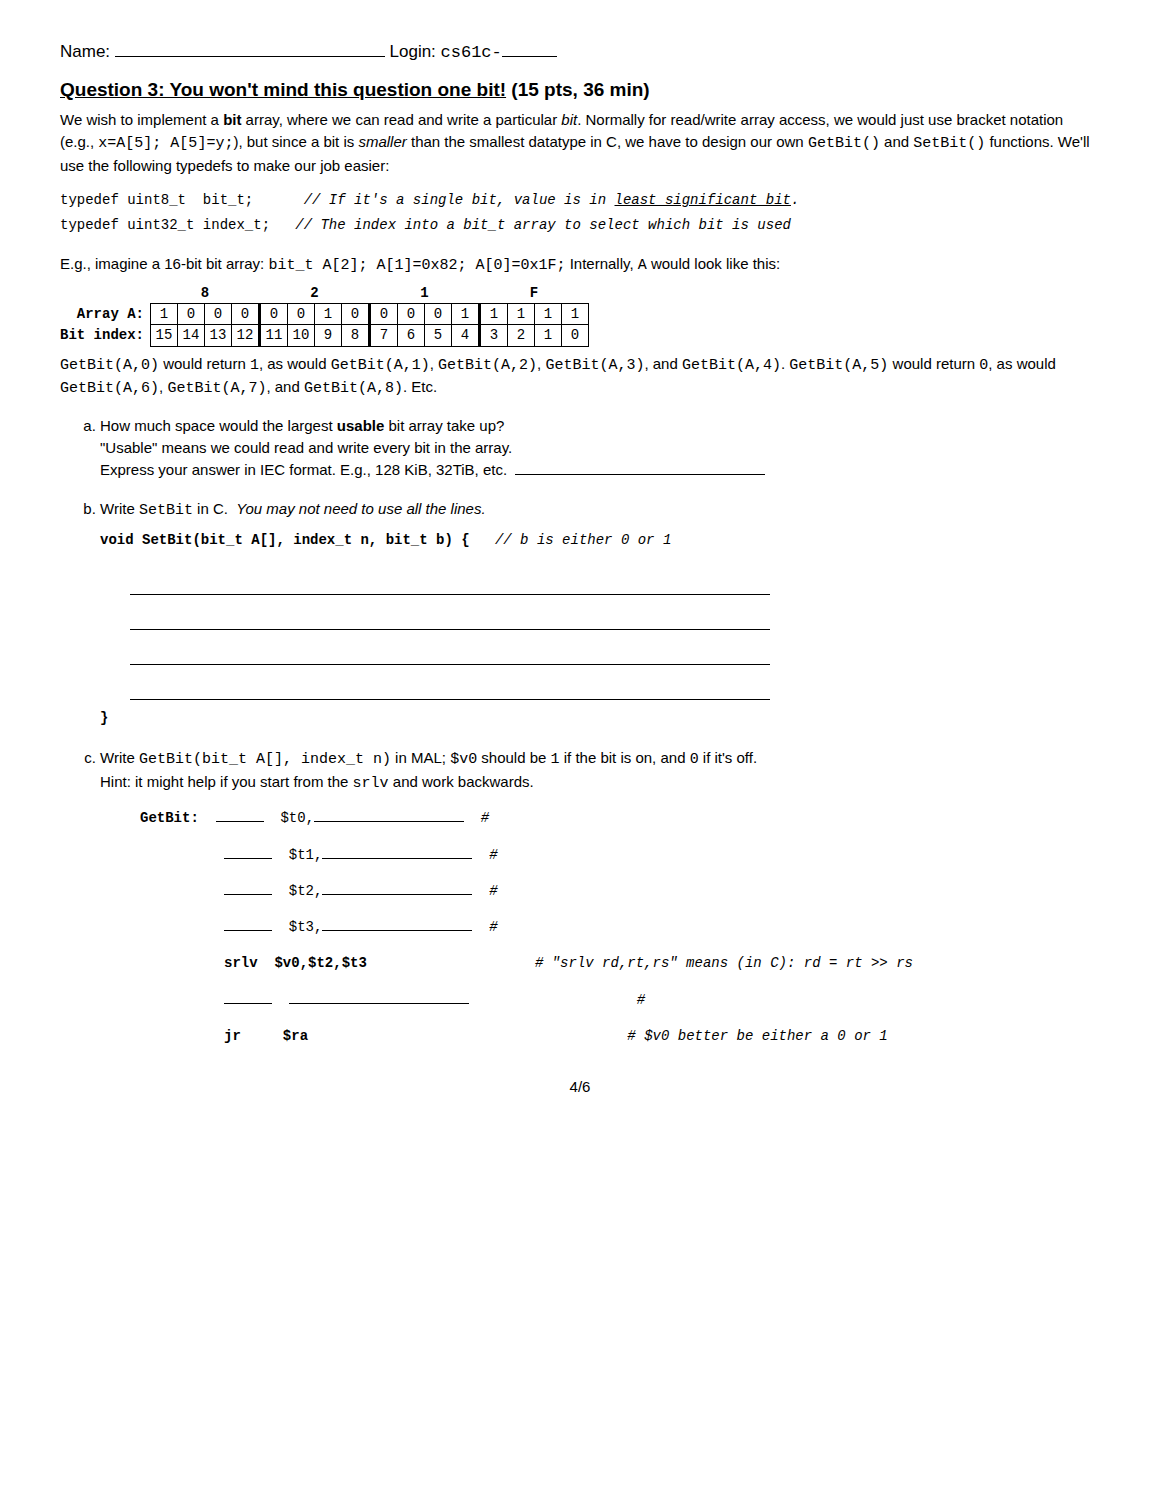Name: Login: cs61c-
Question 3: You won't mind this question one bit! (15 pts, 36 min)
We wish to implement a bit array, where we can read and write a particular bit. Normally for read/write array access, we would just use bracket notation (e.g., x=A[5]; A[5]=y;), but since a bit is smaller than the smallest datatype in C, we have to design our own GetBit() and SetBit() functions. We'll use the following typedefs to make our job easier:
typedef uint8_t bit_t; // If it's a single bit, value is in least significant bit.
typedef uint32_t index_t; // The index into a bit_t array to select which bit is used
E.g., imagine a 16-bit bit array: bit_t A[2]; A[1]=0x82; A[0]=0x1F; Internally, A would look like this:
| | 8 | 2 | 1 | F |
| Array A: | 1 | 0 | 0 | 0 | 0 | 0 | 1 | 0 | 0 | 0 | 0 | 1 | 1 | 1 | 1 | 1 |
| Bit index: | 15 | 14 | 13 | 12 | 11 | 10 | 9 | 8 | 7 | 6 | 5 | 4 | 3 | 2 | 1 | 0 |
GetBit(A,0) would return 1, as would GetBit(A,1), GetBit(A,2), GetBit(A,3), and GetBit(A,4). GetBit(A,5) would return 0, as would GetBit(A,6), GetBit(A,7), and GetBit(A,8). Etc.
How much space would the largest usable bit array take up?
"Usable" means we could read and write every bit in the array.
Express your answer in IEC format. E.g., 128 KiB, 32TiB, etc.
Write SetBit in C. You may not need to use all the lines.
void SetBit(bit_t A[], index_t n, bit_t b) { // b is either 0 or 1
}
Write GetBit(bit_t A[], index_t n) in MAL; $v0 should be 1 if the bit is on, and 0 if it's off.
Hint: it might help if you start from the srlv and work backwards.
GetBit: $t0, #
$t1, #
$t2, #
$t3, #
srlv $v0,$t2,$t3 # "srlv rd,rt,rs" means (in C): rd = rt >> rs
#
jr $ra # $v0 better be either a 0 or 1
4/6